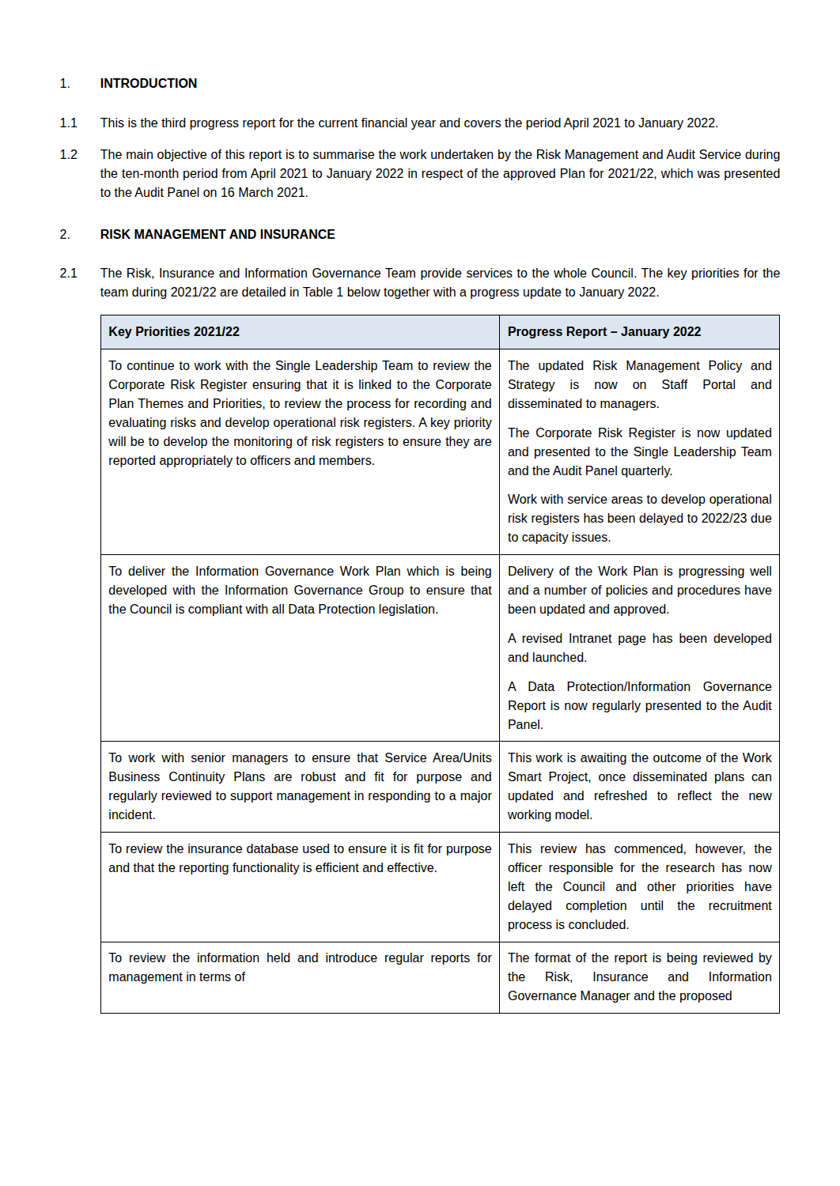1.
Introduction
1.1
This is the third progress report for the current financial year and covers the period April 2021 to January 2022.
1.2
The main objective of this report is to summarise the work undertaken by the Risk Management and Audit Service during the ten-month period from April 2021 to January 2022 in respect of the approved Plan for 2021/22, which was presented to the Audit Panel on 16 March 2021.
2.
Risk Management and Insurance
2.1
The Risk, Insurance and Information Governance Team provide services to the whole Council. The key priorities for the team during 2021/22 are detailed in Table 1 below together with a progress update to January 2022.
| Key Priorities 2021/22 | Progress Report – January 2022 |
| --- | --- |
| To continue to work with the Single Leadership Team to review the Corporate Risk Register ensuring that it is linked to the Corporate Plan Themes and Priorities, to review the process for recording and evaluating risks and develop operational risk registers. A key priority will be to develop the monitoring of risk registers to ensure they are reported appropriately to officers and members. | The updated Risk Management Policy and Strategy is now on Staff Portal and disseminated to managers. The Corporate Risk Register is now updated and presented to the Single Leadership Team and the Audit Panel quarterly. Work with service areas to develop operational risk registers has been delayed to 2022/23 due to capacity issues. |
| To deliver the Information Governance Work Plan which is being developed with the Information Governance Group to ensure that the Council is compliant with all Data Protection legislation. | Delivery of the Work Plan is progressing well and a number of policies and procedures have been updated and approved. A revised Intranet page has been developed and launched. A Data Protection/Information Governance Report is now regularly presented to the Audit Panel. |
| To work with senior managers to ensure that Service Area/Units Business Continuity Plans are robust and fit for purpose and regularly reviewed to support management in responding to a major incident. | This work is awaiting the outcome of the Work Smart Project, once disseminated plans can updated and refreshed to reflect the new working model. |
| To review the insurance database used to ensure it is fit for purpose and that the reporting functionality is efficient and effective. | This review has commenced, however, the officer responsible for the research has now left the Council and other priorities have delayed completion until the recruitment process is concluded. |
| To review the information held and introduce regular reports for management in terms of | The format of the report is being reviewed by the Risk, Insurance and Information Governance Manager and the proposed |